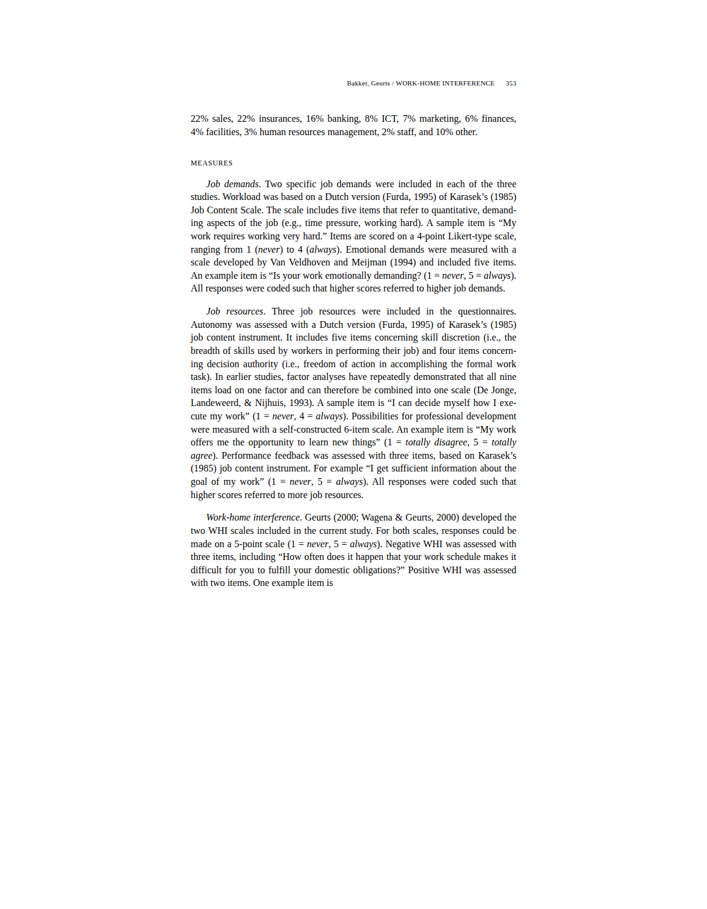Bakker, Geurts / WORK-HOME INTERFERENCE353
22% sales, 22% insurances, 16% banking, 8% ICT, 7% marketing, 6% finances, 4% facilities, 3% human resources management, 2% staff, and 10% other.
Measures
Job demands. Two specific job demands were included in each of the three studies. Workload was based on a Dutch version (Furda, 1995) of Karasek’s (1985) Job Content Scale. The scale includes five items that refer to quantitative, demanding aspects of the job (e.g., time pressure, working hard). A sample item is “My work requires working very hard.” Items are scored on a 4-point Likert-type scale, ranging from 1 (never) to 4 (always). Emotional demands were measured with a scale developed by Van Veldhoven and Meijman (1994) and included five items. An example item is “Is your work emotionally demanding? (1 = never, 5 = always). All responses were coded such that higher scores referred to higher job demands.
Job resources. Three job resources were included in the questionnaires. Autonomy was assessed with a Dutch version (Furda, 1995) of Karasek’s (1985) job content instrument. It includes five items concerning skill discretion (i.e., the breadth of skills used by workers in performing their job) and four items concerning decision authority (i.e., freedom of action in accomplishing the formal work task). In earlier studies, factor analyses have repeatedly demonstrated that all nine items load on one factor and can therefore be combined into one scale (De Jonge, Landeweerd, & Nijhuis, 1993). A sample item is “I can decide myself how I execute my work” (1 = never, 4 = always). Possibilities for professional development were measured with a self-constructed 6-item scale. An example item is “My work offers me the opportunity to learn new things” (1 = totally disagree, 5 = totally agree). Performance feedback was assessed with three items, based on Karasek’s (1985) job content instrument. For example “I get sufficient information about the goal of my work” (1 = never, 5 = always). All responses were coded such that higher scores referred to more job resources.
Work-home interference. Geurts (2000; Wagena & Geurts, 2000) developed the two WHI scales included in the current study. For both scales, responses could be made on a 5-point scale (1 = never, 5 = always). Negative WHI was assessed with three items, including “How often does it happen that your work schedule makes it difficult for you to fulfill your domestic obligations?” Positive WHI was assessed with two items. One example item is